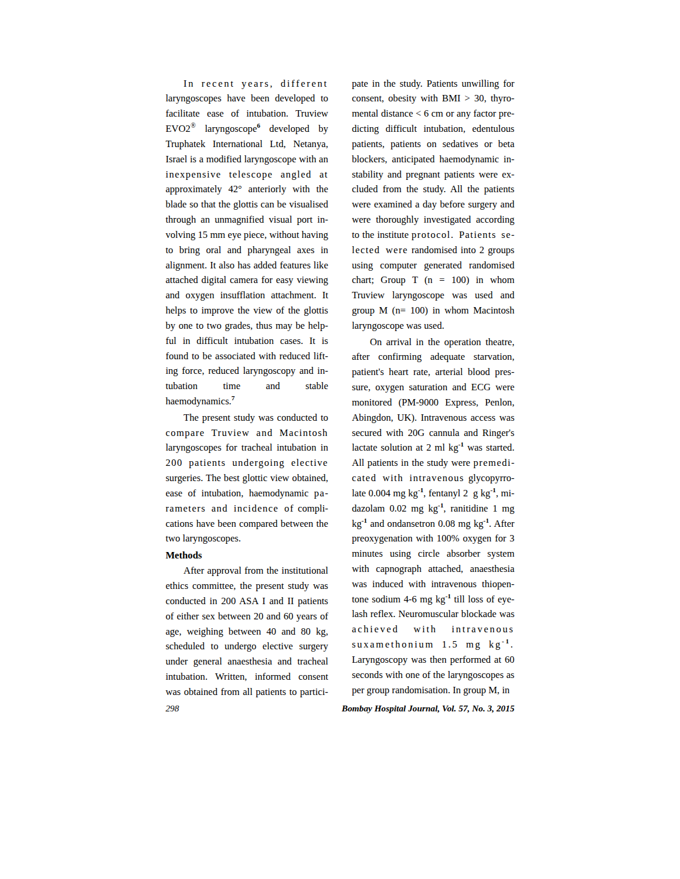In recent years, different laryngoscopes have been developed to facilitate ease of intubation. Truview EVO2® laryngoscope6 developed by Truphatek International Ltd, Netanya, Israel is a modified laryngoscope with an inexpensive telescope angled at approximately 42° anteriorly with the blade so that the glottis can be visualised through an unmagnified visual port involving 15 mm eye piece, without having to bring oral and pharyngeal axes in alignment. It also has added features like attached digital camera for easy viewing and oxygen insufflation attachment. It helps to improve the view of the glottis by one to two grades, thus may be helpful in difficult intubation cases. It is found to be associated with reduced lifting force, reduced laryngoscopy and intubation time and stable haemodynamics.7
The present study was conducted to compare Truview and Macintosh laryngoscopes for tracheal intubation in 200 patients undergoing elective surgeries. The best glottic view obtained, ease of intubation, haemodynamic parameters and incidence of complications have been compared between the two laryngoscopes.
Methods
After approval from the institutional ethics committee, the present study was conducted in 200 ASA I and II patients of either sex between 20 and 60 years of age, weighing between 40 and 80 kg, scheduled to undergo elective surgery under general anaesthesia and tracheal intubation. Written, informed consent was obtained from all patients to participate in the study. Patients unwilling for consent, obesity with BMI > 30, thyromental distance < 6 cm or any factor predicting difficult intubation, edentulous patients, patients on sedatives or beta blockers, anticipated haemodynamic instability and pregnant patients were excluded from the study. All the patients were examined a day before surgery and were thoroughly investigated according to the institute protocol. Patients selected were randomised into 2 groups using computer generated randomised chart; Group T (n = 100) in whom Truview laryngoscope was used and group M (n= 100) in whom Macintosh laryngoscope was used.
On arrival in the operation theatre, after confirming adequate starvation, patient's heart rate, arterial blood pressure, oxygen saturation and ECG were monitored (PM-9000 Express, Penlon, Abingdon, UK). Intravenous access was secured with 20G cannula and Ringer's lactate solution at 2 ml kg-1 was started. All patients in the study were premedicated with intravenous glycopyrrolate 0.004 mg kg-1, fentanyl 2 g kg-1, midazolam 0.02 mg kg-1, ranitidine 1 mg kg-1 and ondansetron 0.08 mg kg-1. After preoxygenation with 100% oxygen for 3 minutes using circle absorber system with capnograph attached, anaesthesia was induced with intravenous thiopentone sodium 4-6 mg kg-1 till loss of eyelash reflex. Neuromuscular blockade was achieved with intravenous suxamethonium 1.5 mg kg-1. Laryngoscopy was then performed at 60 seconds with one of the laryngoscopes as per group randomisation. In group M, in
298 Bombay Hospital Journal, Vol. 57, No. 3, 2015